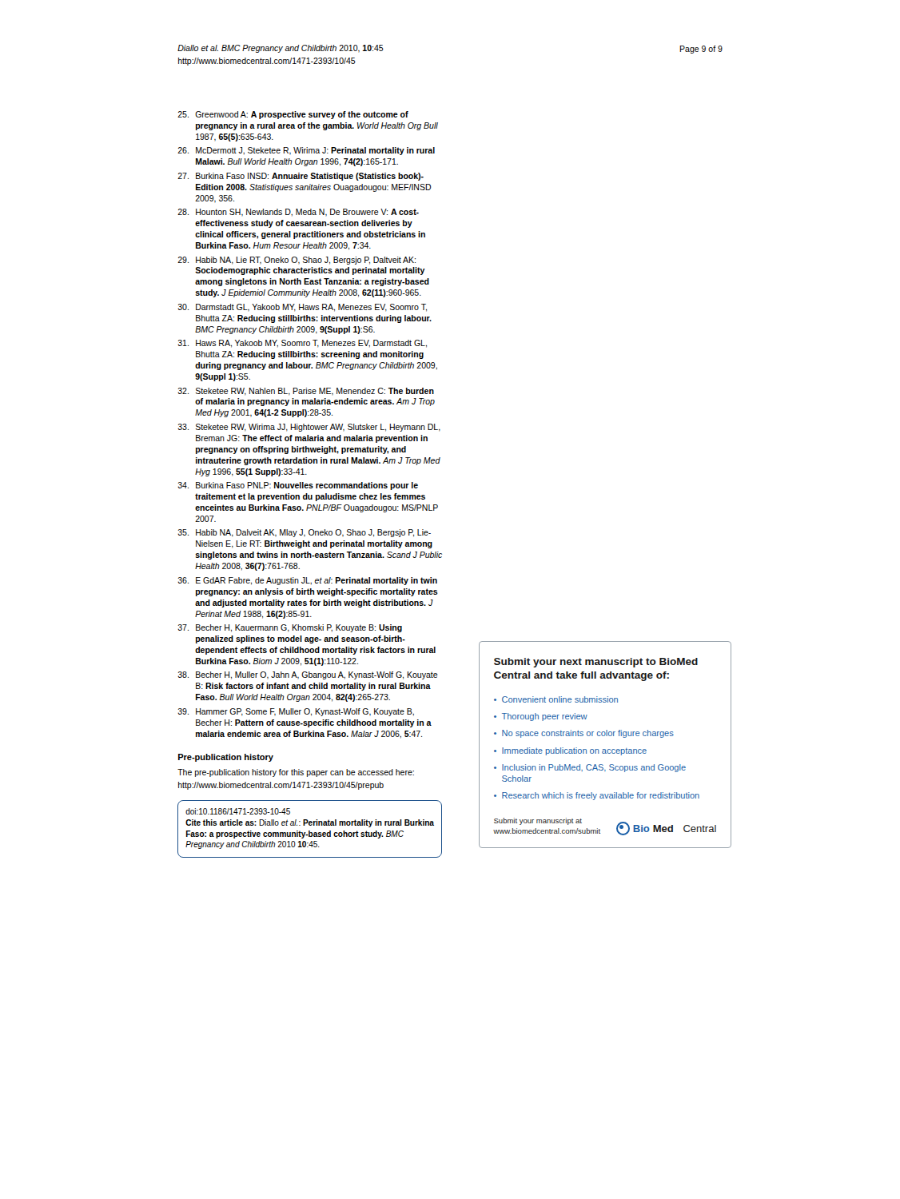Diallo et al. BMC Pregnancy and Childbirth 2010, 10:45
http://www.biomedcentral.com/1471-2393/10/45
Page 9 of 9
Greenwood A: A prospective survey of the outcome of pregnancy in a rural area of the gambia. World Health Org Bull 1987, 65(5):635-643.
McDermott J, Steketee R, Wirima J: Perinatal mortality in rural Malawi. Bull World Health Organ 1996, 74(2):165-171.
Burkina Faso INSD: Annuaire Statistique (Statistics book)-Edition 2008. Statistiques sanitaires Ouagadougou: MEF/INSD 2009, 356.
Hounton SH, Newlands D, Meda N, De Brouwere V: A cost-effectiveness study of caesarean-section deliveries by clinical officers, general practitioners and obstetricians in Burkina Faso. Hum Resour Health 2009, 7:34.
Habib NA, Lie RT, Oneko O, Shao J, Bergsjo P, Daltveit AK: Sociodemographic characteristics and perinatal mortality among singletons in North East Tanzania: a registry-based study. J Epidemiol Community Health 2008, 62(11):960-965.
Darmstadt GL, Yakoob MY, Haws RA, Menezes EV, Soomro T, Bhutta ZA: Reducing stillbirths: interventions during labour. BMC Pregnancy Childbirth 2009, 9(Suppl 1):S6.
Haws RA, Yakoob MY, Soomro T, Menezes EV, Darmstadt GL, Bhutta ZA: Reducing stillbirths: screening and monitoring during pregnancy and labour. BMC Pregnancy Childbirth 2009, 9(Suppl 1):S5.
Steketee RW, Nahlen BL, Parise ME, Menendez C: The burden of malaria in pregnancy in malaria-endemic areas. Am J Trop Med Hyg 2001, 64(1-2 Suppl):28-35.
Steketee RW, Wirima JJ, Hightower AW, Slutsker L, Heymann DL, Breman JG: The effect of malaria and malaria prevention in pregnancy on offspring birthweight, prematurity, and intrauterine growth retardation in rural Malawi. Am J Trop Med Hyg 1996, 55(1 Suppl):33-41.
Burkina Faso PNLP: Nouvelles recommandations pour le traitement et la prevention du paludisme chez les femmes enceintes au Burkina Faso. PNLP/BF Ouagadougou: MS/PNLP 2007.
Habib NA, Dalveit AK, Mlay J, Oneko O, Shao J, Bergsjo P, Lie-Nielsen E, Lie RT: Birthweight and perinatal mortality among singletons and twins in north-eastern Tanzania. Scand J Public Health 2008, 36(7):761-768.
E GdAR Fabre, de Augustin JL, et al: Perinatal mortality in twin pregnancy: an anlysis of birth weight-specific mortality rates and adjusted mortality rates for birth weight distributions. J Perinat Med 1988, 16(2):85-91.
Becher H, Kauermann G, Khomski P, Kouyate B: Using penalized splines to model age- and season-of-birth-dependent effects of childhood mortality risk factors in rural Burkina Faso. Biom J 2009, 51(1):110-122.
Becher H, Muller O, Jahn A, Gbangou A, Kynast-Wolf G, Kouyate B: Risk factors of infant and child mortality in rural Burkina Faso. Bull World Health Organ 2004, 82(4):265-273.
Hammer GP, Some F, Muller O, Kynast-Wolf G, Kouyate B, Becher H: Pattern of cause-specific childhood mortality in a malaria endemic area of Burkina Faso. Malar J 2006, 5:47.
Pre-publication history
The pre-publication history for this paper can be accessed here:
http://www.biomedcentral.com/1471-2393/10/45/prepub
doi:10.1186/1471-2393-10-45
Cite this article as: Diallo et al.: Perinatal mortality in rural Burkina Faso: a prospective community-based cohort study. BMC Pregnancy and Childbirth 2010 10:45.
Submit your next manuscript to BioMed Central and take full advantage of:
Convenient online submission
Thorough peer review
No space constraints or color figure charges
Immediate publication on acceptance
Inclusion in PubMed, CAS, Scopus and Google Scholar
Research which is freely available for redistribution
Submit your manuscript at
www.biomedcentral.com/submit
Bio Med Central